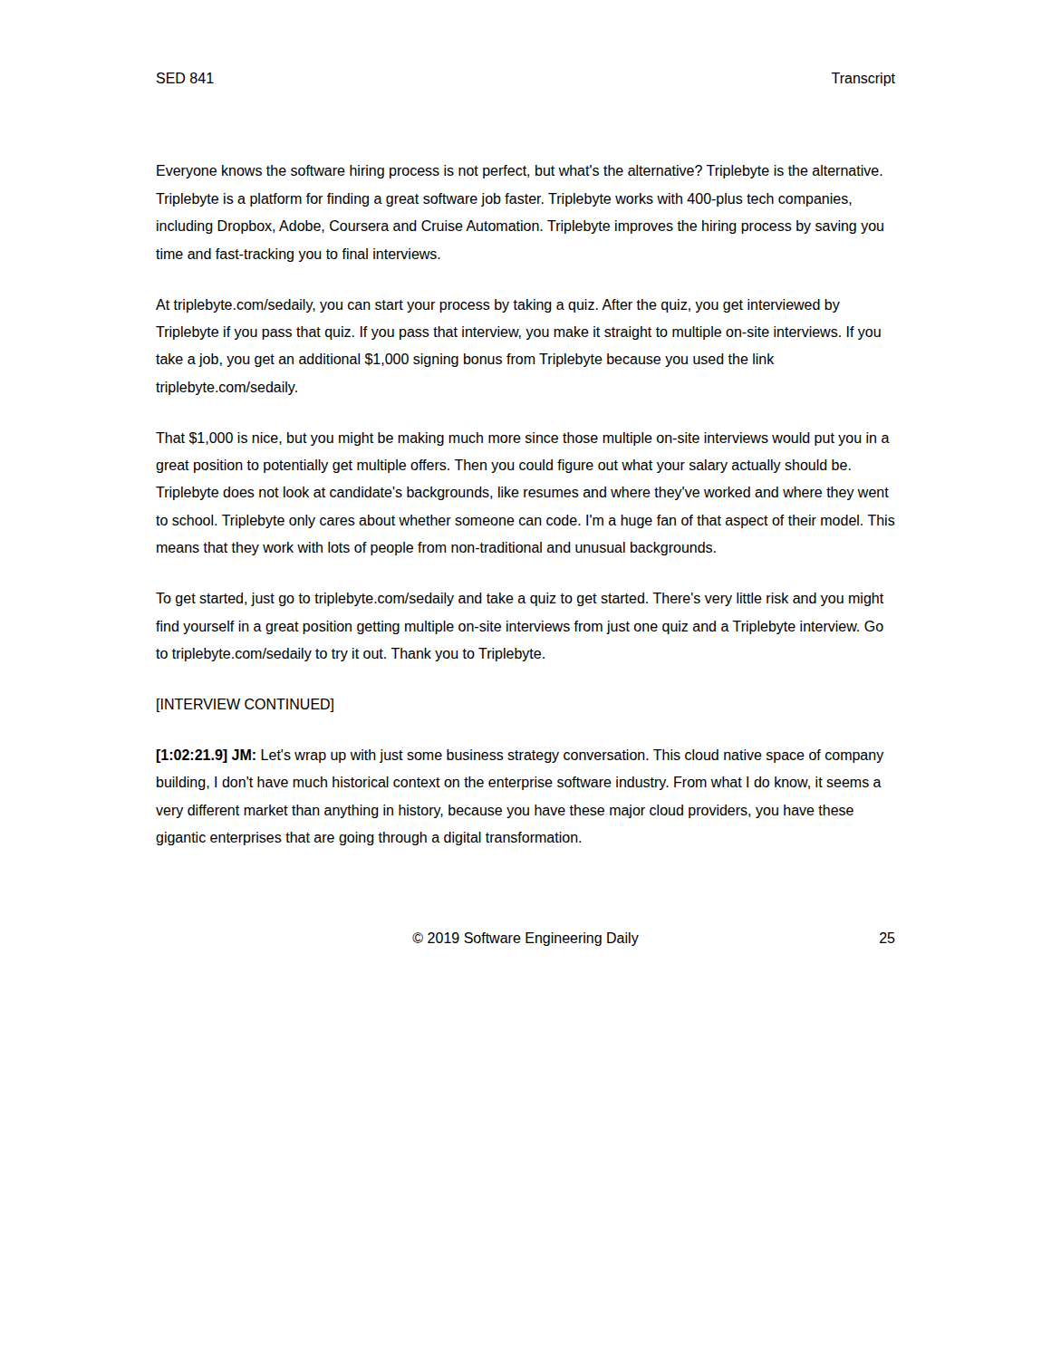SED 841 Transcript
Everyone knows the software hiring process is not perfect, but what's the alternative? Triplebyte is the alternative. Triplebyte is a platform for finding a great software job faster. Triplebyte works with 400-plus tech companies, including Dropbox, Adobe, Coursera and Cruise Automation. Triplebyte improves the hiring process by saving you time and fast-tracking you to final interviews.
At triplebyte.com/sedaily, you can start your process by taking a quiz. After the quiz, you get interviewed by Triplebyte if you pass that quiz. If you pass that interview, you make it straight to multiple on-site interviews. If you take a job, you get an additional $1,000 signing bonus from Triplebyte because you used the link triplebyte.com/sedaily.
That $1,000 is nice, but you might be making much more since those multiple on-site interviews would put you in a great position to potentially get multiple offers. Then you could figure out what your salary actually should be. Triplebyte does not look at candidate's backgrounds, like resumes and where they've worked and where they went to school. Triplebyte only cares about whether someone can code. I'm a huge fan of that aspect of their model. This means that they work with lots of people from non-traditional and unusual backgrounds.
To get started, just go to triplebyte.com/sedaily and take a quiz to get started. There's very little risk and you might find yourself in a great position getting multiple on-site interviews from just one quiz and a Triplebyte interview. Go to triplebyte.com/sedaily to try it out. Thank you to Triplebyte.
[INTERVIEW CONTINUED]
[1:02:21.9] JM: Let's wrap up with just some business strategy conversation. This cloud native space of company building, I don't have much historical context on the enterprise software industry. From what I do know, it seems a very different market than anything in history, because you have these major cloud providers, you have these gigantic enterprises that are going through a digital transformation.
© 2019 Software Engineering Daily 25